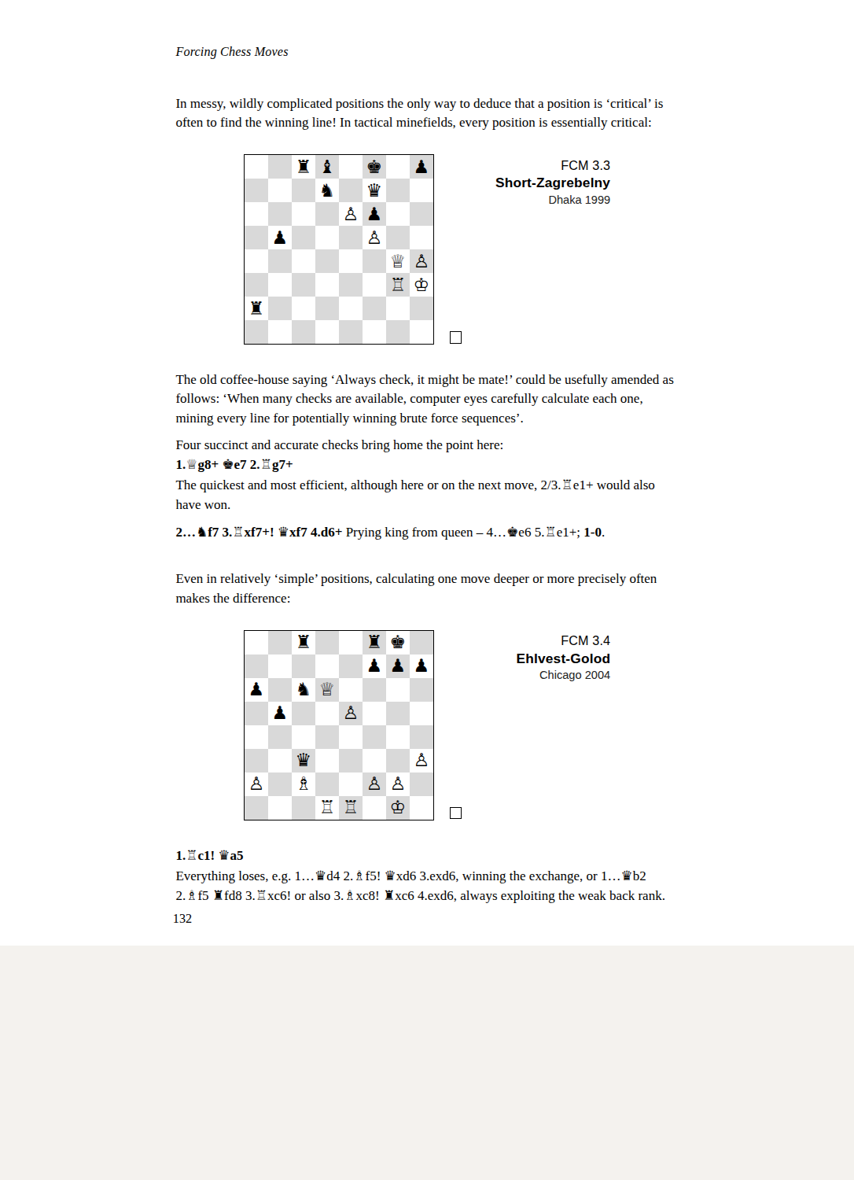Forcing Chess Moves
In messy, wildly complicated positions the only way to deduce that a position is ‘critical’ is often to find the winning line! In tactical minefields, every position is essentially critical:
| | | ♜ | ♝ | | ♚ | | ♟ |
| | | | ♞ | | ♛ | | |
| | | | | ♙ | ♟ | | |
| | ♟ | | | | ♙ | | |
| | | | | | | ♕ | ♙ |
| | | | | | | ♖ | ♔ |
| ♜ | | | | | | | |
FCM 3.3
Short-Zagrebelny
Dhaka 1999
The old coffee-house saying ‘Always check, it might be mate!’ could be usefully amended as follows: ‘When many checks are available, computer eyes carefully calculate each one, mining every line for potentially winning brute force sequences’.
Four succinct and accurate checks bring home the point here:
1.♕g8+ ♚e7 2.♖g7+
The quickest and most efficient, although here or on the next move, 2/3.♖e1+ would also have won.
2…♞f7 3.♖xf7+! ♛xf7 4.d6+ Prying king from queen – 4…♚e6 5.♖e1+; 1-0.
Even in relatively ‘simple’ positions, calculating one move deeper or more precisely often makes the difference:
| | | ♜ | | | ♜ | ♚ | |
| | | | | | ♟ | ♟ | ♟ |
| ♟ | | ♞ | ♕ | | | | |
| | ♟ | | | ♙ | | | |
| | | ♛ | | | | | ♙ |
| ♙ | | ♗ | | | ♙ | ♙ | |
| | | | ♖ | ♖ | | ♔ | |
FCM 3.4
Ehlvest-Golod
Chicago 2004
1.♖c1! ♛a5
Everything loses, e.g. 1…♛d4 2.♗f5! ♛xd6 3.exd6, winning the exchange, or 1…♛b2 2.♗f5 ♜fd8 3.♖xc6! or also 3.♗xc8! ♜xc6 4.exd6, always exploiting the weak back rank.
132